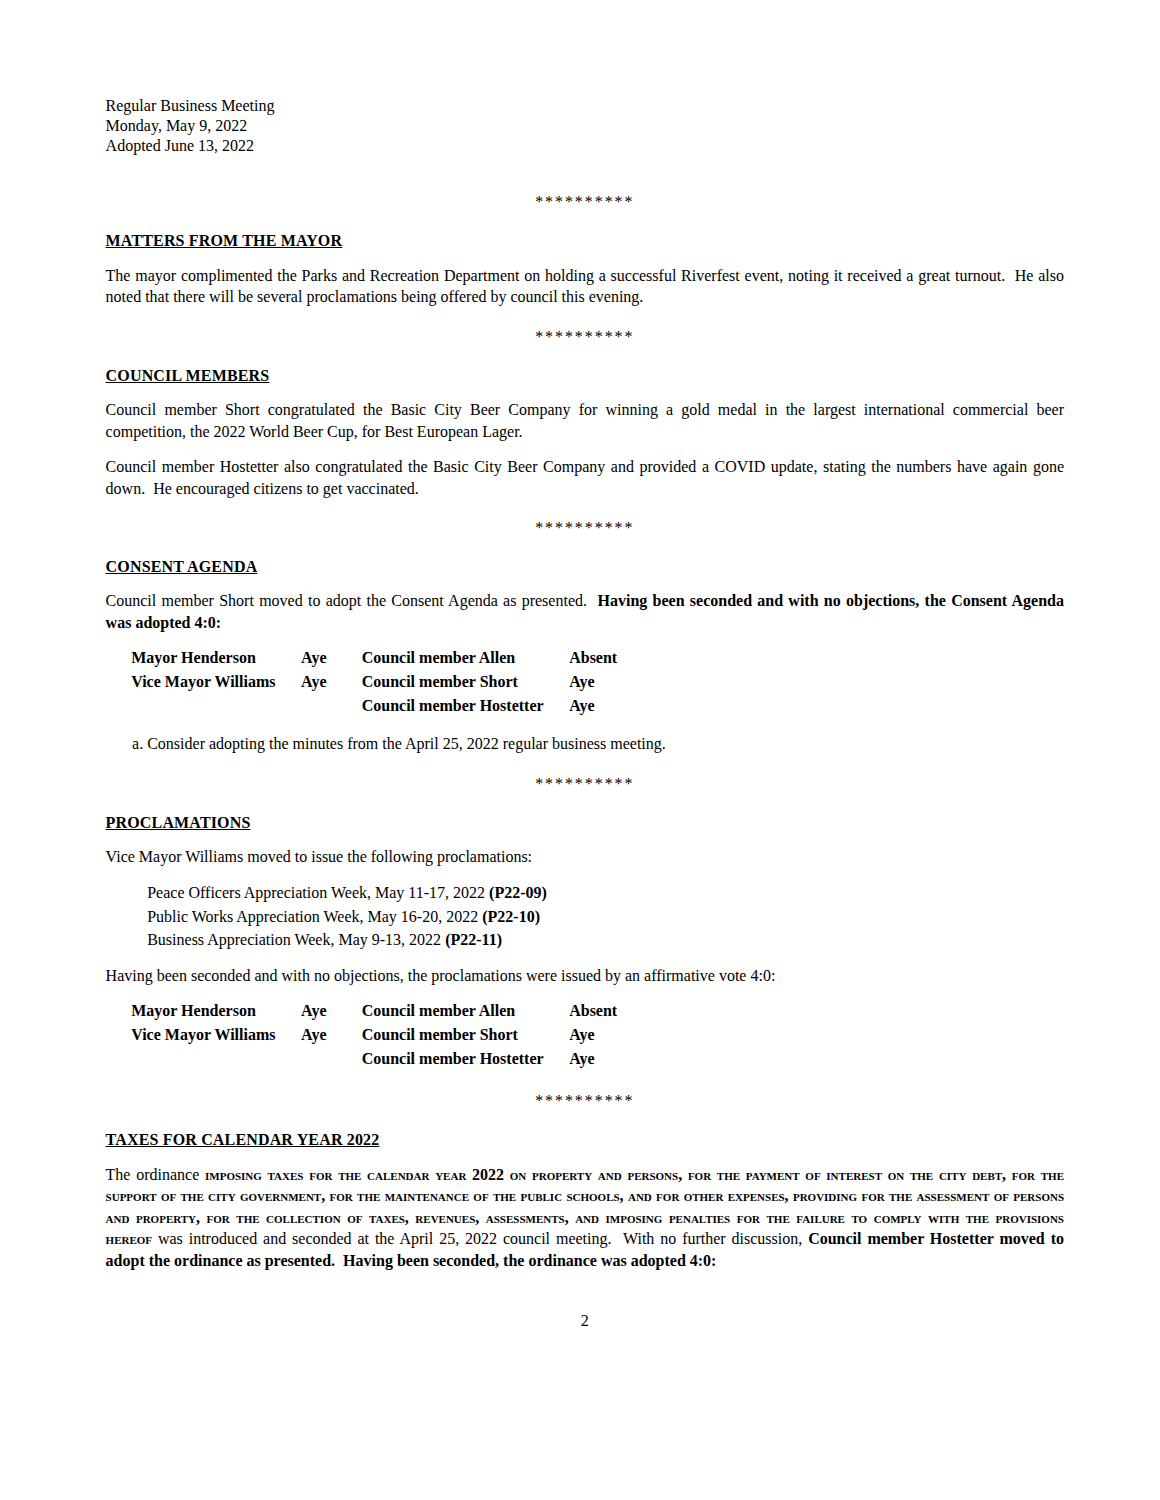Regular Business Meeting
Monday, May 9, 2022
Adopted June 13, 2022
**********
MATTERS FROM THE MAYOR
The mayor complimented the Parks and Recreation Department on holding a successful Riverfest event, noting it received a great turnout. He also noted that there will be several proclamations being offered by council this evening.
**********
COUNCIL MEMBERS
Council member Short congratulated the Basic City Beer Company for winning a gold medal in the largest international commercial beer competition, the 2022 World Beer Cup, for Best European Lager.
Council member Hostetter also congratulated the Basic City Beer Company and provided a COVID update, stating the numbers have again gone down. He encouraged citizens to get vaccinated.
**********
CONSENT AGENDA
Council member Short moved to adopt the Consent Agenda as presented. Having been seconded and with no objections, the Consent Agenda was adopted 4:0:
| Mayor Henderson | Aye | Council member Allen | Absent |
| Vice Mayor Williams | Aye | Council member Short | Aye |
| | | Council member Hostetter | Aye |
Consider adopting the minutes from the April 25, 2022 regular business meeting.
**********
PROCLAMATIONS
Vice Mayor Williams moved to issue the following proclamations:
Peace Officers Appreciation Week, May 11-17, 2022 (P22-09)
Public Works Appreciation Week, May 16-20, 2022 (P22-10)
Business Appreciation Week, May 9-13, 2022 (P22-11)
Having been seconded and with no objections, the proclamations were issued by an affirmative vote 4:0:
| Mayor Henderson | Aye | Council member Allen | Absent |
| Vice Mayor Williams | Aye | Council member Short | Aye |
| | | Council member Hostetter | Aye |
**********
TAXES FOR CALENDAR YEAR 2022
The ordinance imposing taxes for the calendar year 2022 on property and persons, for the payment of interest on the city debt, for the support of the city government, for the maintenance of the public schools, and for other expenses, providing for the assessment of persons and property, for the collection of taxes, revenues, assessments, and imposing penalties for the failure to comply with the provisions hereof was introduced and seconded at the April 25, 2022 council meeting. With no further discussion, Council member Hostetter moved to adopt the ordinance as presented. Having been seconded, the ordinance was adopted 4:0:
2